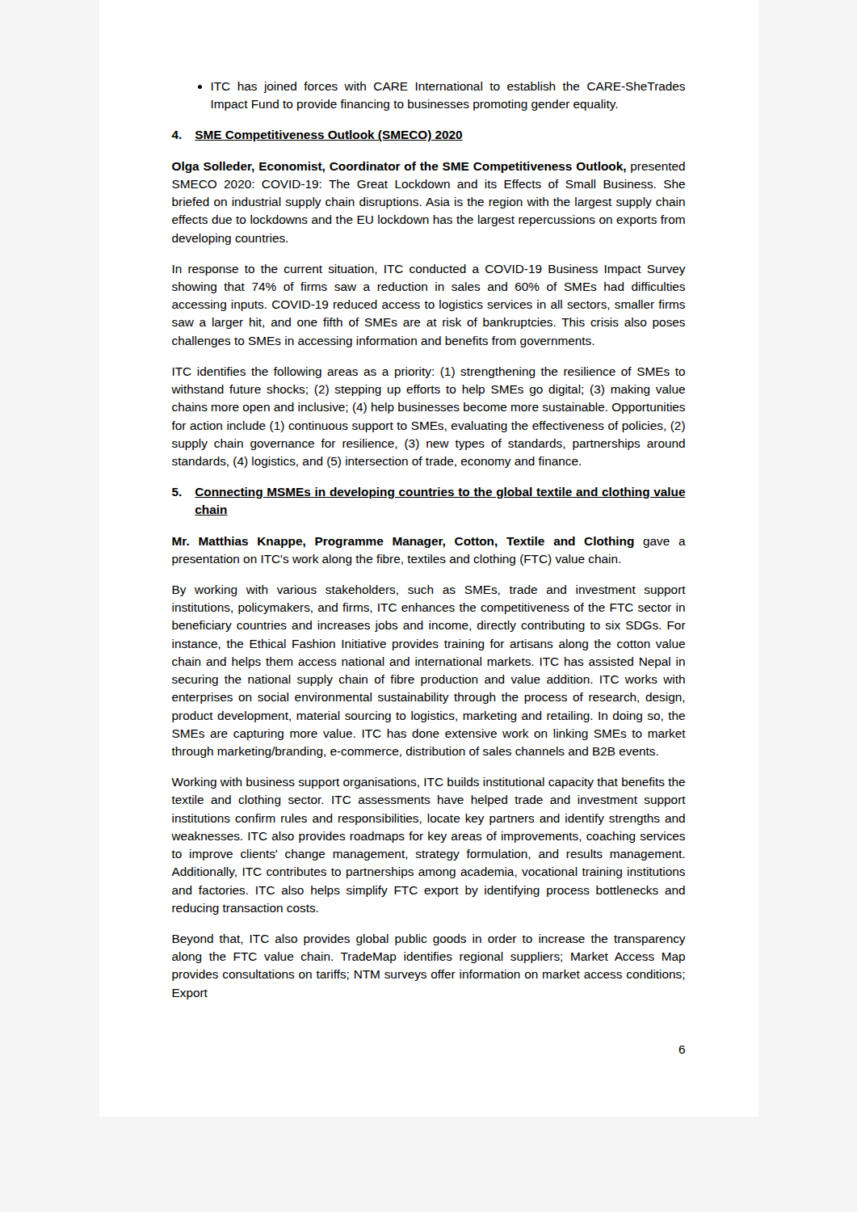ITC has joined forces with CARE International to establish the CARE-SheTrades Impact Fund to provide financing to businesses promoting gender equality.
4. SME Competitiveness Outlook (SMECO) 2020
Olga Solleder, Economist, Coordinator of the SME Competitiveness Outlook, presented SMECO 2020: COVID-19: The Great Lockdown and its Effects of Small Business. She briefed on industrial supply chain disruptions. Asia is the region with the largest supply chain effects due to lockdowns and the EU lockdown has the largest repercussions on exports from developing countries.
In response to the current situation, ITC conducted a COVID-19 Business Impact Survey showing that 74% of firms saw a reduction in sales and 60% of SMEs had difficulties accessing inputs. COVID-19 reduced access to logistics services in all sectors, smaller firms saw a larger hit, and one fifth of SMEs are at risk of bankruptcies. This crisis also poses challenges to SMEs in accessing information and benefits from governments.
ITC identifies the following areas as a priority: (1) strengthening the resilience of SMEs to withstand future shocks; (2) stepping up efforts to help SMEs go digital; (3) making value chains more open and inclusive; (4) help businesses become more sustainable. Opportunities for action include (1) continuous support to SMEs, evaluating the effectiveness of policies, (2) supply chain governance for resilience, (3) new types of standards, partnerships around standards, (4) logistics, and (5) intersection of trade, economy and finance.
5. Connecting MSMEs in developing countries to the global textile and clothing value chain
Mr. Matthias Knappe, Programme Manager, Cotton, Textile and Clothing gave a presentation on ITC's work along the fibre, textiles and clothing (FTC) value chain.
By working with various stakeholders, such as SMEs, trade and investment support institutions, policymakers, and firms, ITC enhances the competitiveness of the FTC sector in beneficiary countries and increases jobs and income, directly contributing to six SDGs. For instance, the Ethical Fashion Initiative provides training for artisans along the cotton value chain and helps them access national and international markets. ITC has assisted Nepal in securing the national supply chain of fibre production and value addition. ITC works with enterprises on social environmental sustainability through the process of research, design, product development, material sourcing to logistics, marketing and retailing. In doing so, the SMEs are capturing more value. ITC has done extensive work on linking SMEs to market through marketing/branding, e-commerce, distribution of sales channels and B2B events.
Working with business support organisations, ITC builds institutional capacity that benefits the textile and clothing sector. ITC assessments have helped trade and investment support institutions confirm rules and responsibilities, locate key partners and identify strengths and weaknesses. ITC also provides roadmaps for key areas of improvements, coaching services to improve clients' change management, strategy formulation, and results management. Additionally, ITC contributes to partnerships among academia, vocational training institutions and factories. ITC also helps simplify FTC export by identifying process bottlenecks and reducing transaction costs.
Beyond that, ITC also provides global public goods in order to increase the transparency along the FTC value chain. TradeMap identifies regional suppliers; Market Access Map provides consultations on tariffs; NTM surveys offer information on market access conditions; Export
6